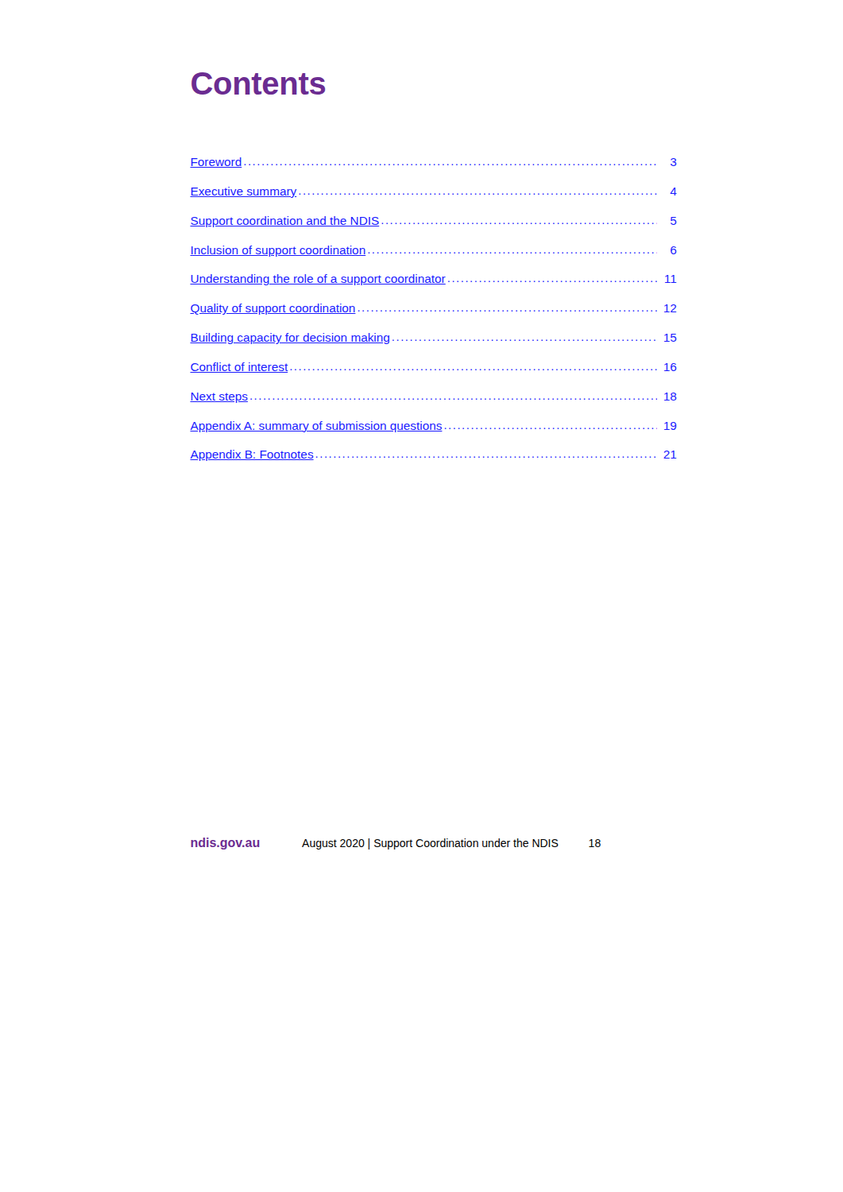Contents
Foreword .................................................................................................................. 3
Executive summary ............................................................................................. 4
Support coordination and the NDIS ..................................................................... 5
Inclusion of support coordination ....................................................................... 6
Understanding the role of a support coordinator ................................................. 11
Quality of support coordination ......................................................................... 12
Building capacity for decision making .............................................................. 15
Conflict of interest .............................................................................................. 16
Next steps ....................................................................................................... 18
Appendix A: summary of submission questions ................................................. 19
Appendix B: Footnotes ..................................................................................... 21
ndis.gov.au August 2020 | Support Coordination under the NDIS 18